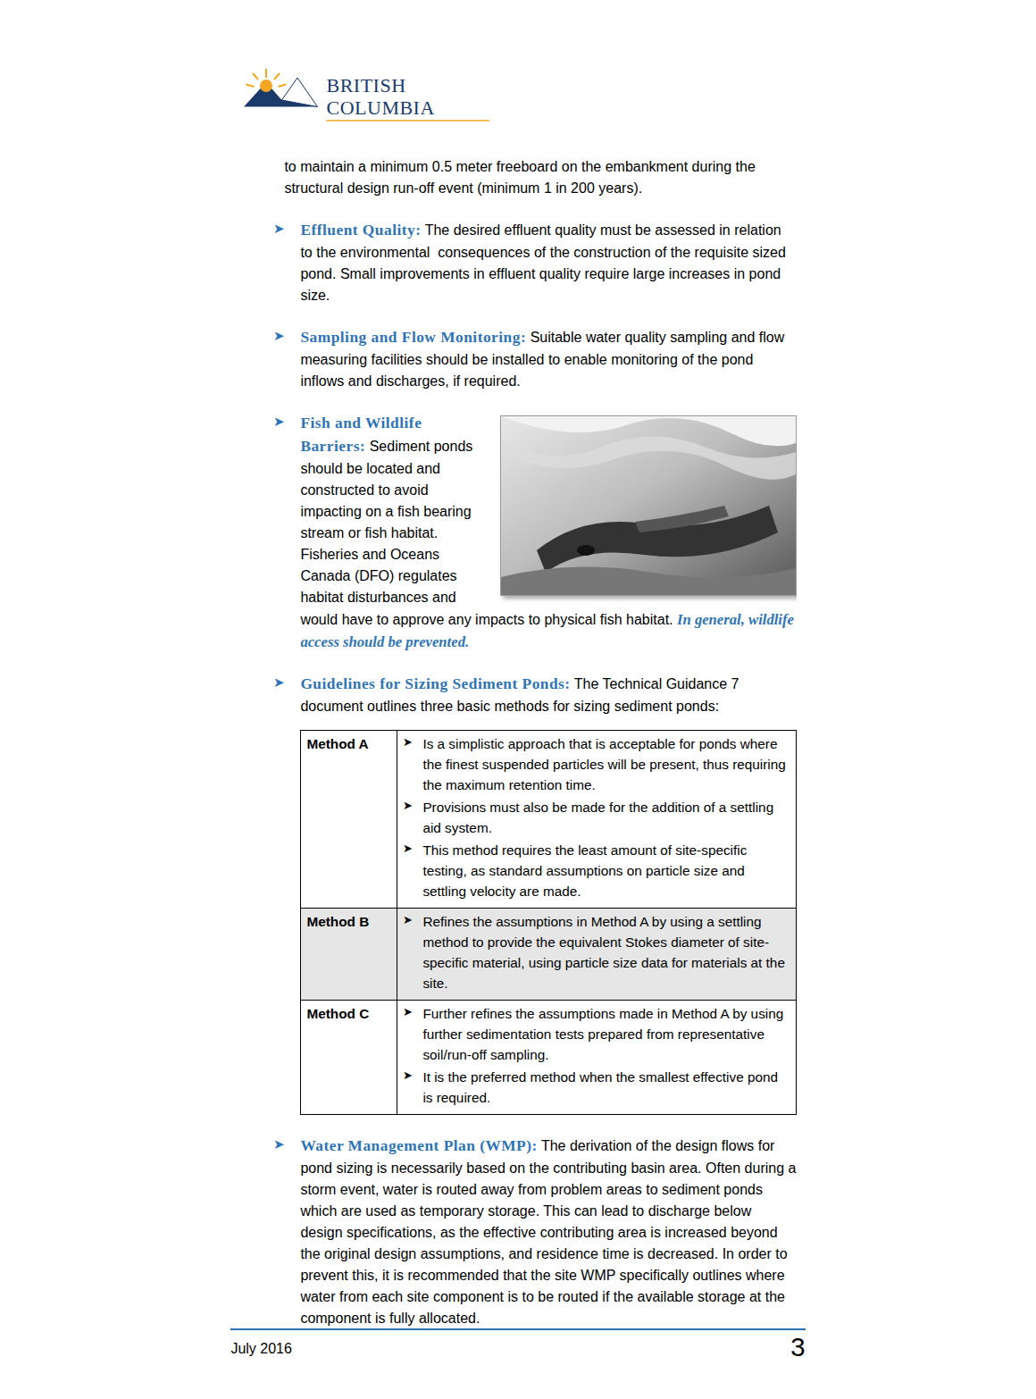to maintain a minimum 0.5 meter freeboard on the embankment during the structural design run-off event (minimum 1 in 200 years).
Effluent Quality: The desired effluent quality must be assessed in relation to the environmental consequences of the construction of the requisite sized pond. Small improvements in effluent quality require large increases in pond size.
Sampling and Flow Monitoring: Suitable water quality sampling and flow measuring facilities should be installed to enable monitoring of the pond inflows and discharges, if required.
Fish and Wildlife Barriers: Sediment ponds should be located and constructed to avoid impacting on a fish bearing stream or fish habitat. Fisheries and Oceans Canada (DFO) regulates habitat disturbances and would have to approve any impacts to physical fish habitat. In general, wildlife access should be prevented.
Guidelines for Sizing Sediment Ponds: The Technical Guidance 7 document outlines three basic methods for sizing sediment ponds:
| Method A | Is a simplistic approach that is acceptable for ponds where the finest suspended particles will be present, thus requiring the maximum retention time. Provisions must also be made for the addition of a settling aid system. This method requires the least amount of site-specific testing, as standard assumptions on particle size and settling velocity are made. |
| Method B | Refines the assumptions in Method A by using a settling method to provide the equivalent Stokes diameter of site-specific material, using particle size data for materials at the site. |
| Method C | Further refines the assumptions made in Method A by using further sedimentation tests prepared from representative soil/run-off sampling. It is the preferred method when the smallest effective pond is required. |
Water Management Plan (WMP): The derivation of the design flows for pond sizing is necessarily based on the contributing basin area. Often during a storm event, water is routed away from problem areas to sediment ponds which are used as temporary storage. This can lead to discharge below design specifications, as the effective contributing area is increased beyond the original design assumptions, and residence time is decreased. In order to prevent this, it is recommended that the site WMP specifically outlines where water from each site component is to be routed if the available storage at the component is fully allocated.
July 2016 3